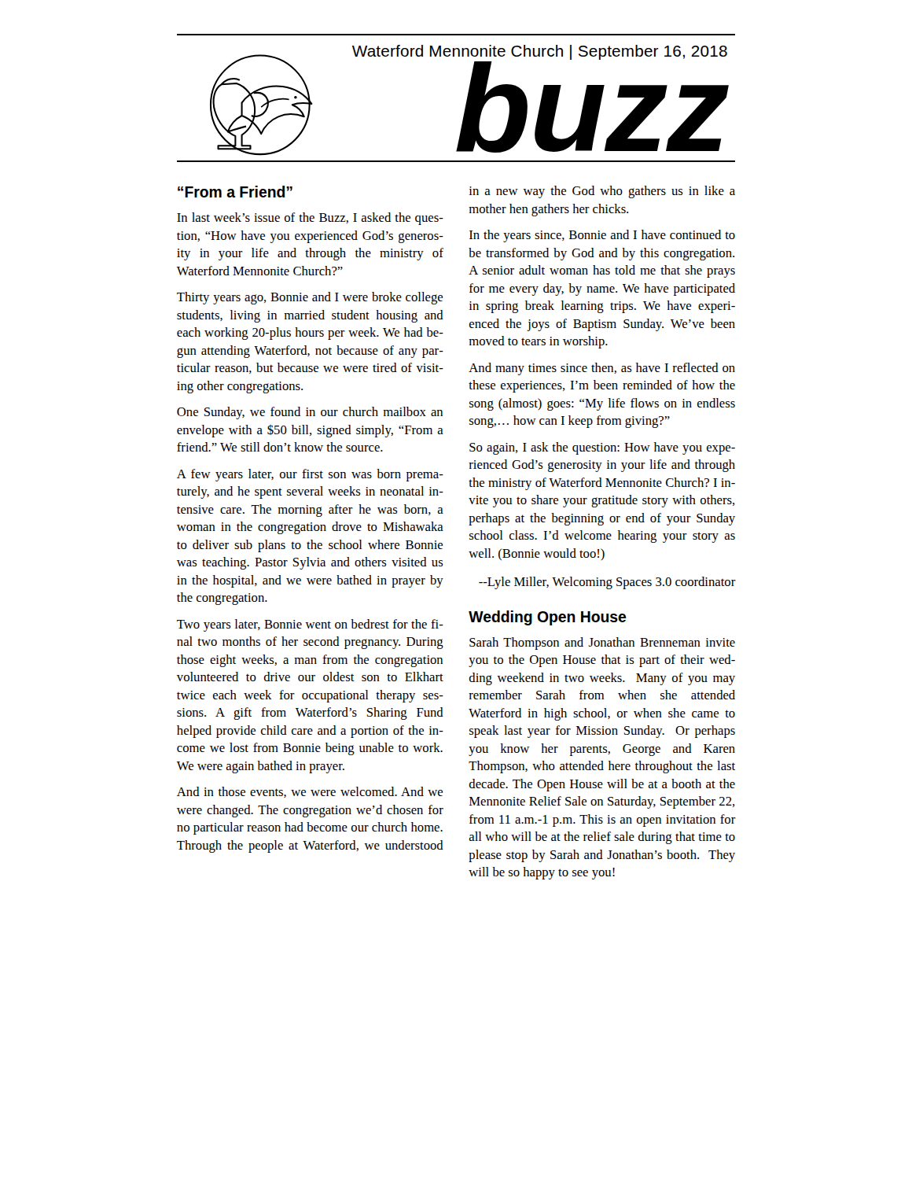Waterford Mennonite Church | September 16, 2018
buzz
“From a Friend”
In last week’s issue of the Buzz, I asked the question, “How have you experienced God’s generosity in your life and through the ministry of Waterford Mennonite Church?”
Thirty years ago, Bonnie and I were broke college students, living in married student housing and each working 20-plus hours per week. We had begun attending Waterford, not because of any particular reason, but because we were tired of visiting other congregations.
One Sunday, we found in our church mailbox an envelope with a $50 bill, signed simply, “From a friend.” We still don’t know the source.
A few years later, our first son was born prematurely, and he spent several weeks in neonatal intensive care. The morning after he was born, a woman in the congregation drove to Mishawaka to deliver sub plans to the school where Bonnie was teaching. Pastor Sylvia and others visited us in the hospital, and we were bathed in prayer by the congregation.
Two years later, Bonnie went on bedrest for the final two months of her second pregnancy. During those eight weeks, a man from the congregation volunteered to drive our oldest son to Elkhart twice each week for occupational therapy sessions. A gift from Waterford’s Sharing Fund helped provide child care and a portion of the income we lost from Bonnie being unable to work. We were again bathed in prayer.
And in those events, we were welcomed. And we were changed. The congregation we’d chosen for no particular reason had become our church home. Through the people at Waterford, we understood in a new way the God who gathers us in like a mother hen gathers her chicks.
In the years since, Bonnie and I have continued to be transformed by God and by this congregation. A senior adult woman has told me that she prays for me every day, by name. We have participated in spring break learning trips. We have experienced the joys of Baptism Sunday. We’ve been moved to tears in worship.
And many times since then, as have I reflected on these experiences, I’m been reminded of how the song (almost) goes: “My life flows on in endless song,… how can I keep from giving?”
So again, I ask the question: How have you experienced God’s generosity in your life and through the ministry of Waterford Mennonite Church? I invite you to share your gratitude story with others, perhaps at the beginning or end of your Sunday school class. I’d welcome hearing your story as well. (Bonnie would too!)
--Lyle Miller, Welcoming Spaces 3.0 coordinator
Wedding Open House
Sarah Thompson and Jonathan Brenneman invite you to the Open House that is part of their wedding weekend in two weeks. Many of you may remember Sarah from when she attended Waterford in high school, or when she came to speak last year for Mission Sunday. Or perhaps you know her parents, George and Karen Thompson, who attended here throughout the last decade. The Open House will be at a booth at the Mennonite Relief Sale on Saturday, September 22, from 11 a.m.-1 p.m. This is an open invitation for all who will be at the relief sale during that time to please stop by Sarah and Jonathan’s booth. They will be so happy to see you!